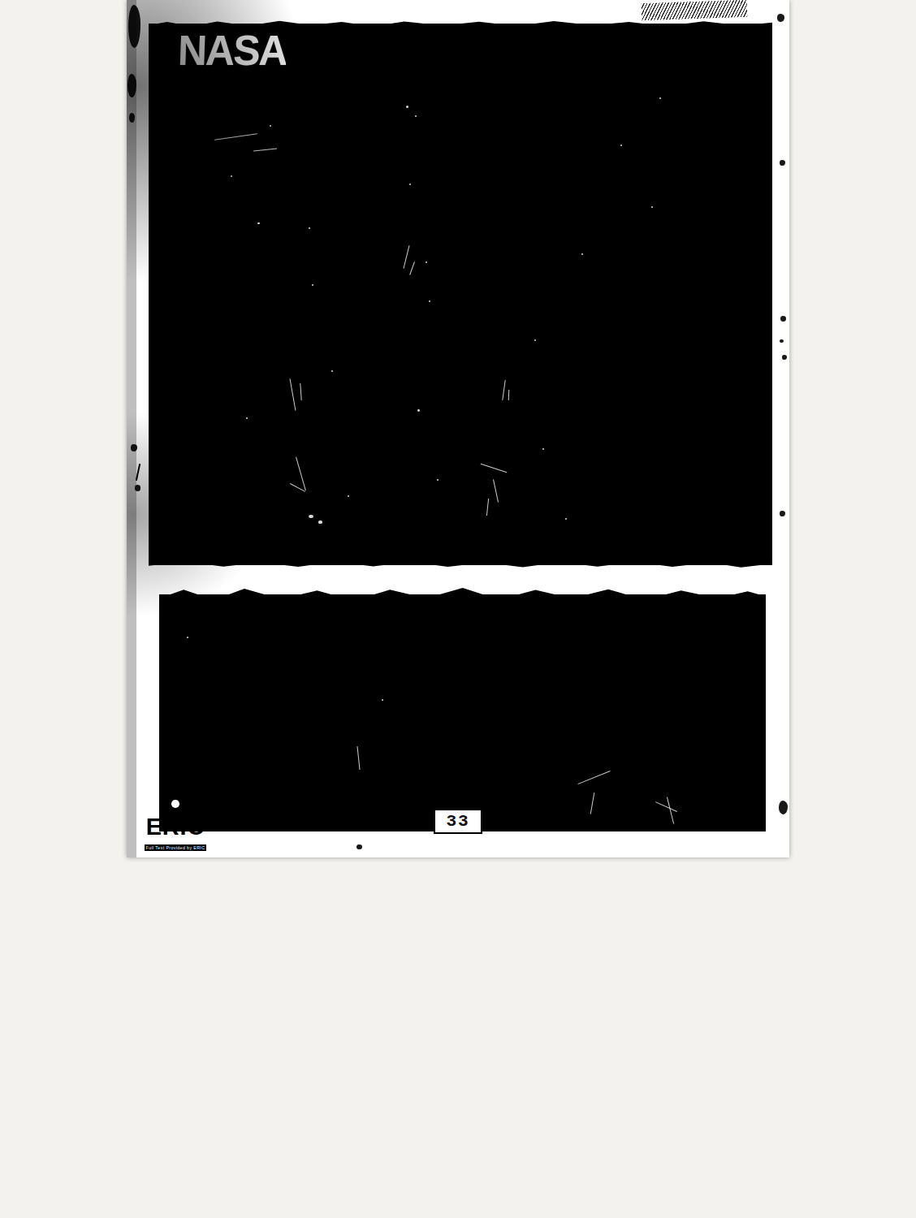NASA
33
ERIC
Full Text Provided by ERIC